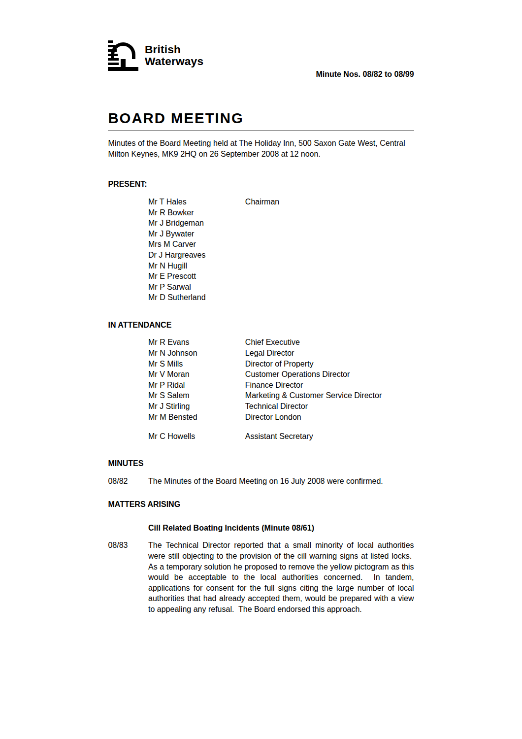British
Waterways
Minute Nos. 08/82 to 08/99
BOARD MEETING
Minutes of the Board Meeting held at The Holiday Inn, 500 Saxon Gate West, Central Milton Keynes, MK9 2HQ on 26 September 2008 at 12 noon.
PRESENT:
| Mr T Hales | Chairman |
| Mr R Bowker | |
| Mr J Bridgeman | |
| Mr J Bywater | |
| Mrs M Carver | |
| Dr J Hargreaves | |
| Mr N Hugill | |
| Mr E Prescott | |
| Mr P Sarwal | |
| Mr D Sutherland | |
IN ATTENDANCE
| Mr R Evans | Chief Executive |
| Mr N Johnson | Legal Director |
| Mr S Mills | Director of Property |
| Mr V Moran | Customer Operations Director |
| Mr P Ridal | Finance Director |
| Mr S Salem | Marketing & Customer Service Director |
| Mr J Stirling | Technical Director |
| Mr M Bensted | Director London |
| Mr C Howells | Assistant Secretary |
MINUTES
08/82
The Minutes of the Board Meeting on 16 July 2008 were confirmed.
MATTERS ARISING
Cill Related Boating Incidents (Minute 08/61)
08/83
The Technical Director reported that a small minority of local authorities were still objecting to the provision of the cill warning signs at listed locks. As a temporary solution he proposed to remove the yellow pictogram as this would be acceptable to the local authorities concerned. In tandem, applications for consent for the full signs citing the large number of local authorities that had already accepted them, would be prepared with a view to appealing any refusal. The Board endorsed this approach.